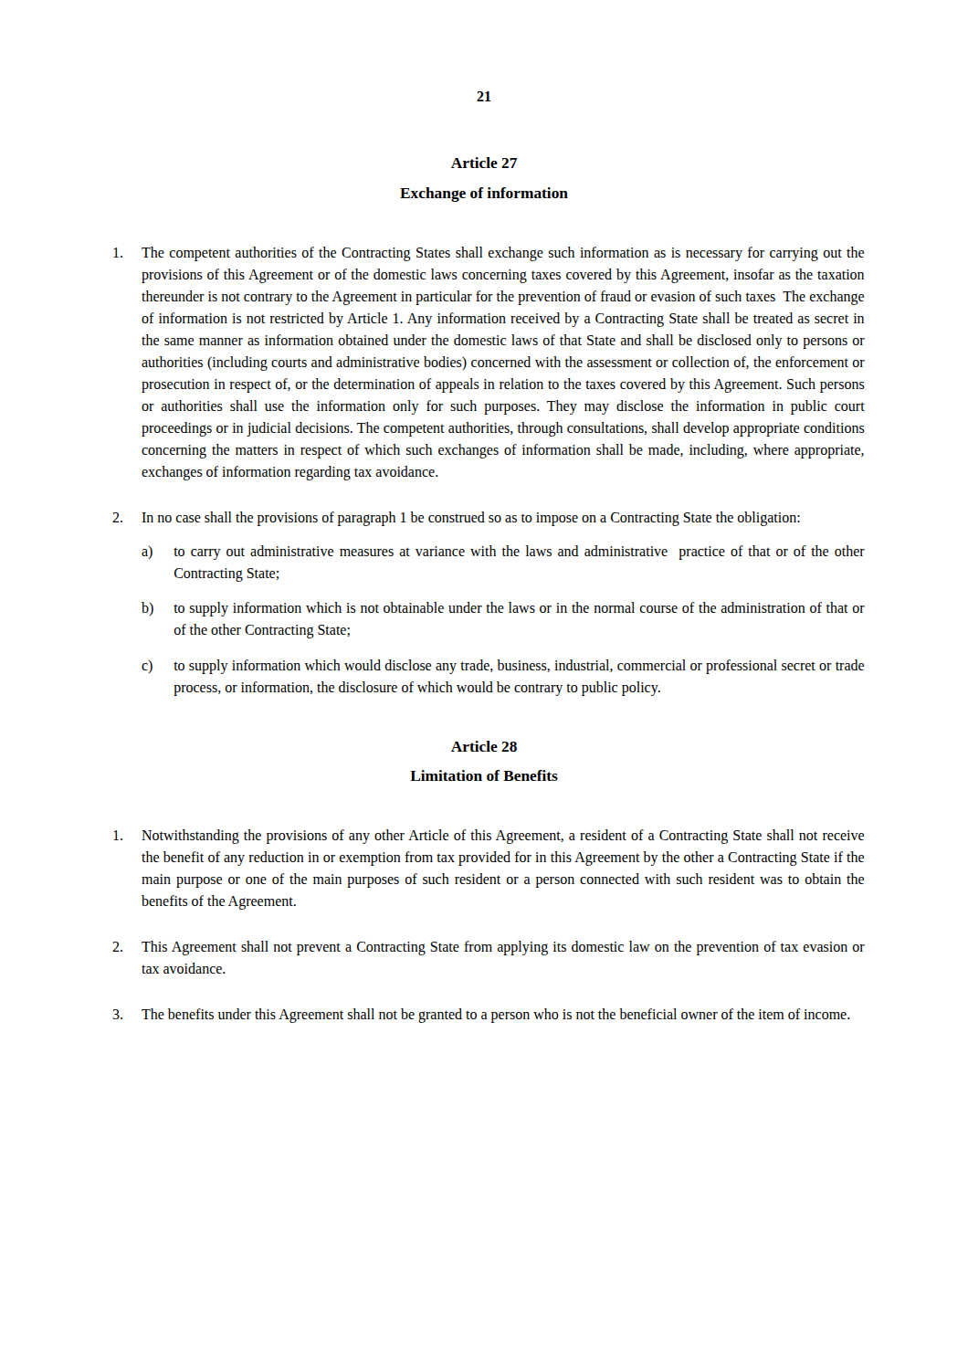21
Article 27 Exchange of information
The competent authorities of the Contracting States shall exchange such information as is necessary for carrying out the provisions of this Agreement or of the domestic laws concerning taxes covered by this Agreement, insofar as the taxation thereunder is not contrary to the Agreement in particular for the prevention of fraud or evasion of such taxes The exchange of information is not restricted by Article 1. Any information received by a Contracting State shall be treated as secret in the same manner as information obtained under the domestic laws of that State and shall be disclosed only to persons or authorities (including courts and administrative bodies) concerned with the assessment or collection of, the enforcement or prosecution in respect of, or the determination of appeals in relation to the taxes covered by this Agreement. Such persons or authorities shall use the information only for such purposes. They may disclose the information in public court proceedings or in judicial decisions. The competent authorities, through consultations, shall develop appropriate conditions concerning the matters in respect of which such exchanges of information shall be made, including, where appropriate, exchanges of information regarding tax avoidance.
In no case shall the provisions of paragraph 1 be construed so as to impose on a Contracting State the obligation:
to carry out administrative measures at variance with the laws and administrative practice of that or of the other Contracting State;
to supply information which is not obtainable under the laws or in the normal course of the administration of that or of the other Contracting State;
to supply information which would disclose any trade, business, industrial, commercial or professional secret or trade process, or information, the disclosure of which would be contrary to public policy.
Article 28 Limitation of Benefits
Notwithstanding the provisions of any other Article of this Agreement, a resident of a Contracting State shall not receive the benefit of any reduction in or exemption from tax provided for in this Agreement by the other a Contracting State if the main purpose or one of the main purposes of such resident or a person connected with such resident was to obtain the benefits of the Agreement.
This Agreement shall not prevent a Contracting State from applying its domestic law on the prevention of tax evasion or tax avoidance.
The benefits under this Agreement shall not be granted to a person who is not the beneficial owner of the item of income.